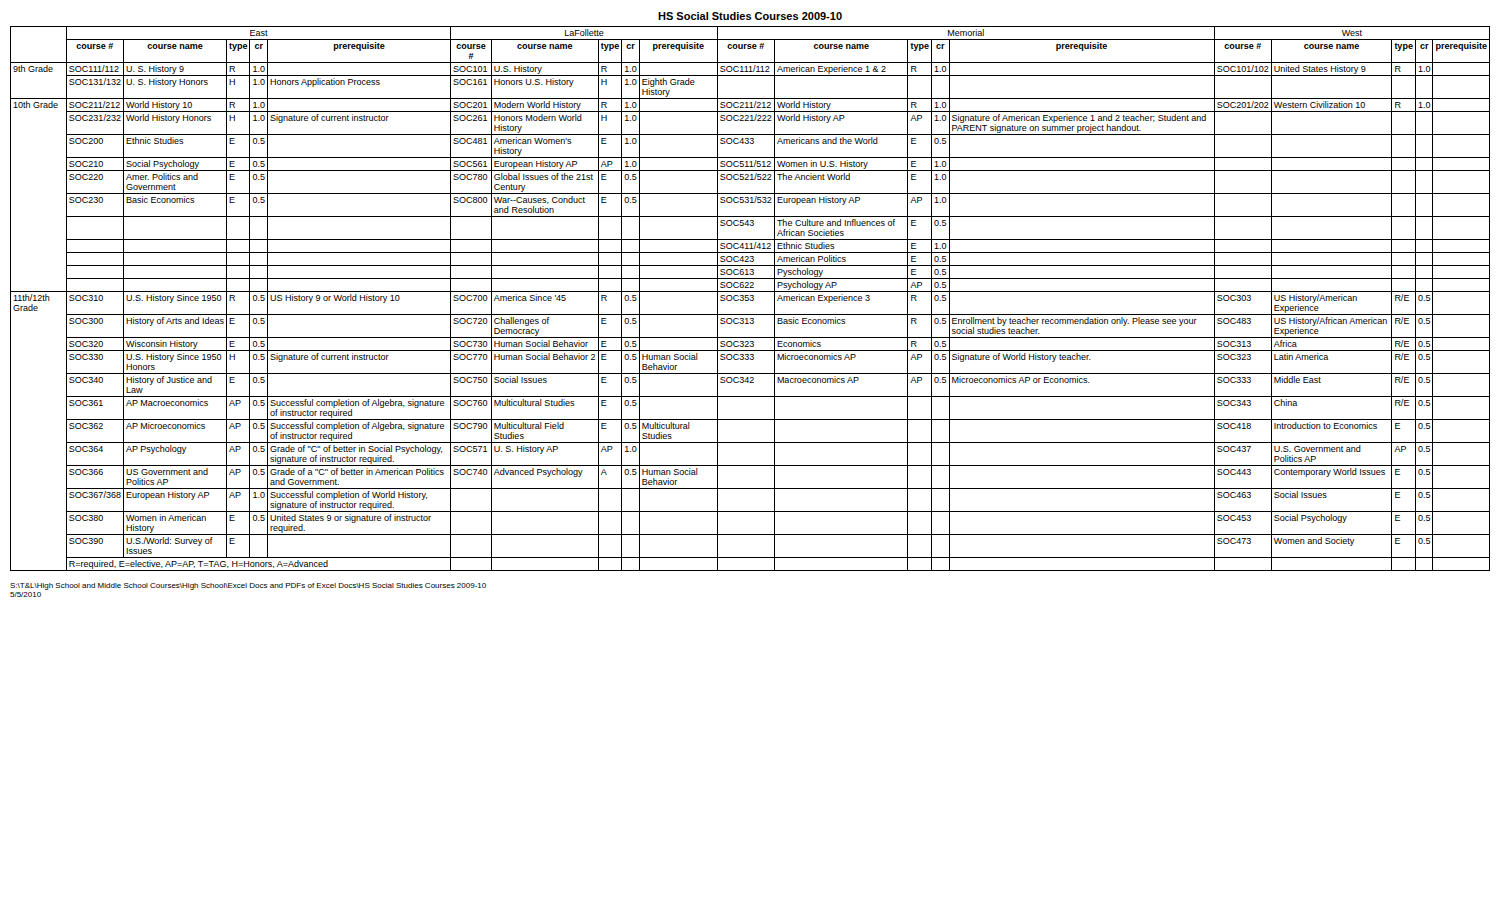HS Social Studies Courses 2009-10
| | East | LaFollette | Memorial | West |
| --- | --- | --- | --- | --- |
| course # | course name | type | cr | prerequisite | course # | course name | type | cr | prerequisite | course # | course name | type | cr | prerequisite | course # | course name | type | cr | prerequisite |
| 9th Grade | SOC111/112 | U. S. History 9 | R | 1.0 | | SOC101 | U.S. History | R | 1.0 | | SOC111/112 | American Experience 1 & 2 | R | 1.0 | | SOC101/102 | United States History 9 | R | 1.0 | |
| SOC131/132 | U. S. History Honors | H | 1.0 | Honors Application Process | SOC161 | Honors U.S. History | H | 1.0 | Eighth Grade History | | | | | | | | | | |
| 10th Grade | SOC211/212 | World History 10 | R | 1.0 | | SOC201 | Modern World History | R | 1.0 | | SOC211/212 | World History | R | 1.0 | | SOC201/202 | Western Civilization 10 | R | 1.0 | |
| SOC231/232 | World History Honors | H | 1.0 | Signature of current instructor | SOC261 | Honors Modern World History | H | 1.0 | | SOC221/222 | World History AP | AP | 1.0 | Signature of American Experience 1 and 2 teacher; Student and PARENT signature on summer project handout. | | | | | |
| SOC200 | Ethnic Studies | E | 0.5 | | SOC481 | American Women's History | E | 1.0 | | SOC433 | Americans and the World | E | 0.5 | | | | | | |
| SOC210 | Social Psychology | E | 0.5 | | SOC561 | European History AP | AP | 1.0 | | SOC511/512 | Women in U.S. History | E | 1.0 | | | | | | |
| SOC220 | Amer. Politics and Government | E | 0.5 | | SOC780 | Global Issues of the 21st Century | E | 0.5 | | SOC521/522 | The Ancient World | E | 1.0 | | | | | | |
| SOC230 | Basic Economics | E | 0.5 | | SOC800 | War--Causes, Conduct and Resolution | E | 0.5 | | SOC531/532 | European History AP | AP | 1.0 | | | | | | |
| | | | | | | | | | | SOC543 | The Culture and Influences of African Societies | E | 0.5 | | | | | | |
| | | | | | | | | | | SOC411/412 | Ethnic Studies | E | 1.0 | | | | | | |
| | | | | | | | | | | SOC423 | American Politics | E | 0.5 | | | | | | |
| | | | | | | | | | | SOC613 | Pyschology | E | 0.5 | | | | | | |
| | | | | | | | | | | SOC622 | Psychology AP | AP | 0.5 | | | | | | |
| 11th/12th Grade | SOC310 | U.S. History Since 1950 | R | 0.5 | US History 9 or World History 10 | SOC700 | America Since '45 | R | 0.5 | | SOC353 | American Experience 3 | R | 0.5 | | SOC303 | US History/American Experience | R/E | 0.5 | |
| SOC300 | History of Arts and Ideas | E | 0.5 | | SOC720 | Challenges of Democracy | E | 0.5 | | SOC313 | Basic Economics | R | 0.5 | Enrollment by teacher recommendation only. Please see your social studies teacher. | SOC483 | US History/African American Experience | R/E | 0.5 | |
| SOC320 | Wisconsin History | E | 0.5 | | SOC730 | Human Social Behavior | E | 0.5 | | SOC323 | Economics | R | 0.5 | | SOC313 | Africa | R/E | 0.5 | |
| SOC330 | U.S. History Since 1950 Honors | H | 0.5 | Signature of current instructor | SOC770 | Human Social Behavior 2 | E | 0.5 | Human Social Behavior | SOC333 | Microeconomics AP | AP | 0.5 | Signature of World History teacher. | SOC323 | Latin America | R/E | 0.5 | |
| SOC340 | History of Justice and Law | E | 0.5 | | SOC750 | Social Issues | E | 0.5 | | SOC342 | Macroeconomics AP | AP | 0.5 | Microeconomics AP or Economics. | SOC333 | Middle East | R/E | 0.5 | |
| SOC361 | AP Macroeconomics | AP | 0.5 | Successful completion of Algebra, signature of instructor required | SOC760 | Multicultural Studies | E | 0.5 | | | | | | | SOC343 | China | R/E | 0.5 | |
| SOC362 | AP Microeconomics | AP | 0.5 | Successful completion of Algebra, signature of instructor required | SOC790 | Multicultural Field Studies | E | 0.5 | Multicultural Studies | | | | | | SOC418 | Introduction to Economics | E | 0.5 | |
| SOC364 | AP Psychology | AP | 0.5 | Grade of "C" of better in Social Psychology, signature of instructor required. | SOC571 | U. S. History AP | AP | 1.0 | | | | | | | SOC437 | U.S. Government and Politics AP | AP | 0.5 | |
| SOC366 | US Government and Politics AP | AP | 0.5 | Grade of a "C" of better in American Politics and Government. | SOC740 | Advanced Psychology | A | 0.5 | Human Social Behavior | | | | | | SOC443 | Contemporary World Issues | E | 0.5 | |
| SOC367/368 | European History AP | AP | 1.0 | Successful completion of World History, signature of instructor required. | | | | | | | | | | | SOC463 | Social Issues | E | 0.5 | |
| SOC380 | Women in American History | E | 0.5 | United States 9 or signature of instructor required. | | | | | | | | | | | SOC453 | Social Psychology | E | 0.5 | |
| SOC390 | U.S./World: Survey of Issues | E | | | | | | | | | | | | | SOC473 | Women and Society | E | 0.5 | |
| R=required, E=elective, AP=AP, T=TAG, H=Honors, A=Advanced | | | | | | | | | | | | | | | |
S:\T&L\High School and Middle School Courses\High School\Excel Docs and PDFs of Excel Docs\HS Social Studies Courses 2009-10
5/5/2010